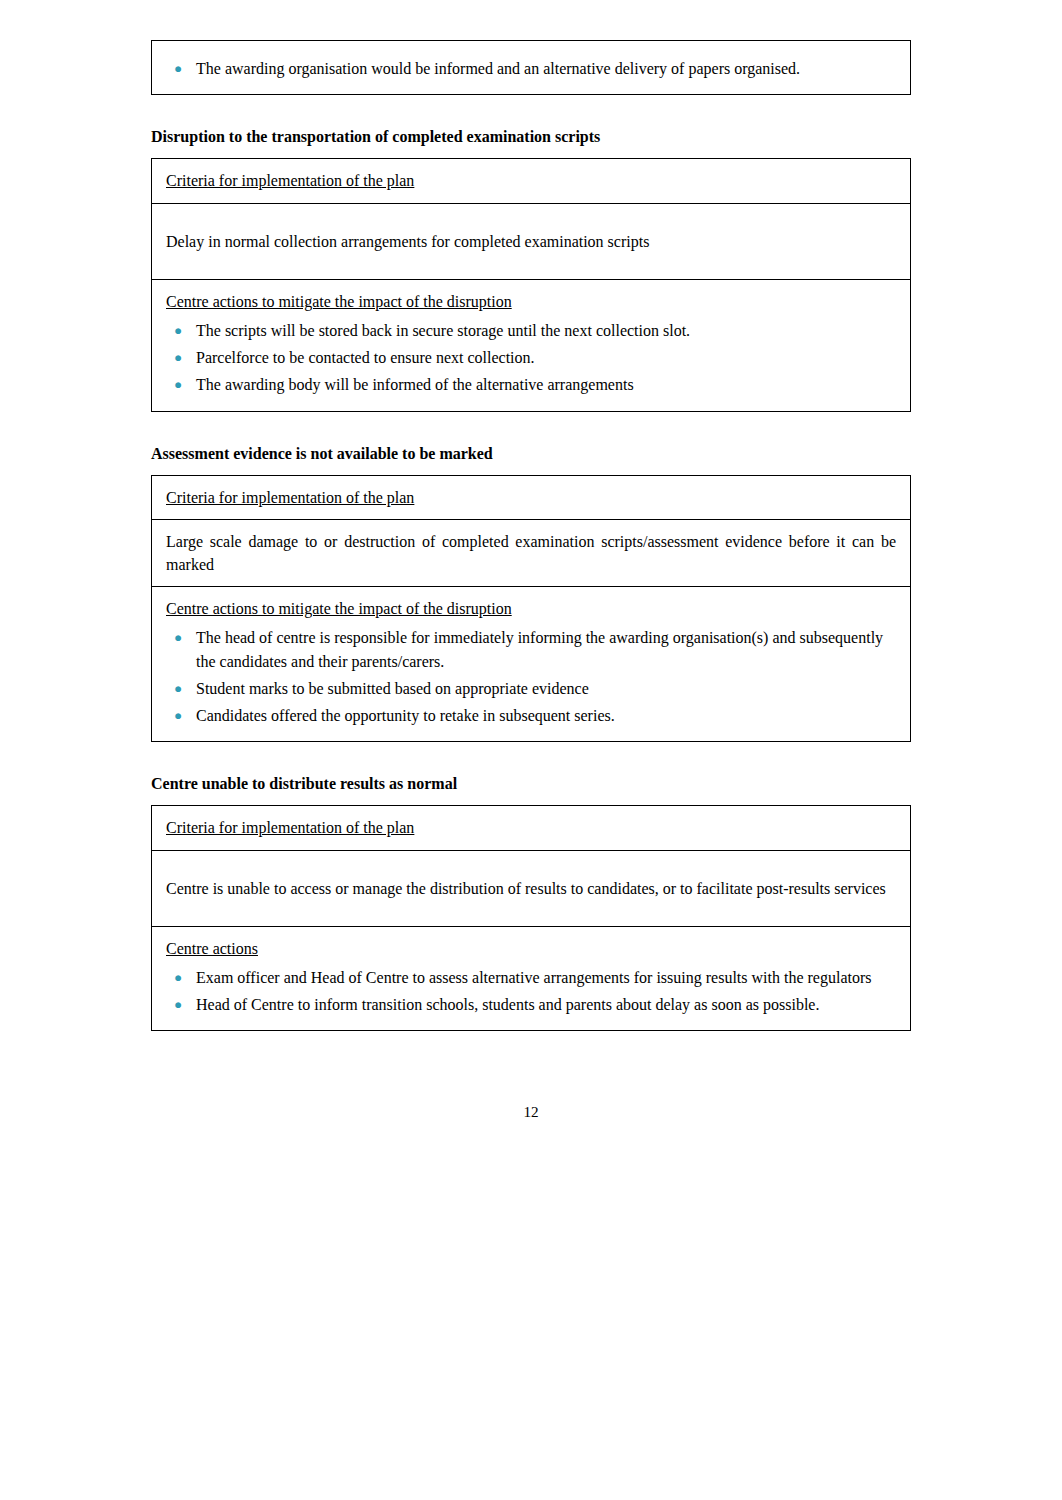The awarding organisation would be informed and an alternative delivery of papers organised.
Disruption to the transportation of completed examination scripts
Criteria for implementation of the plan
Delay in normal collection arrangements for completed examination scripts
Centre actions to mitigate the impact of the disruption
The scripts will be stored back in secure storage until the next collection slot.
Parcelforce to be contacted to ensure next collection.
The awarding body will be informed of the alternative arrangements
Assessment evidence is not available to be marked
Criteria for implementation of the plan
Large scale damage to or destruction of completed examination scripts/assessment evidence before it can be marked
Centre actions to mitigate the impact of the disruption
The head of centre is responsible for immediately informing the awarding organisation(s) and subsequently the candidates and their parents/carers.
Student marks to be submitted based on appropriate evidence
Candidates offered the opportunity to retake in subsequent series.
Centre unable to distribute results as normal
Criteria for implementation of the plan
Centre is unable to access or manage the distribution of results to candidates, or to facilitate post-results services
Centre actions
Exam officer and Head of Centre to assess alternative arrangements for issuing results with the regulators
Head of Centre to inform transition schools, students and parents about delay as soon as possible.
12